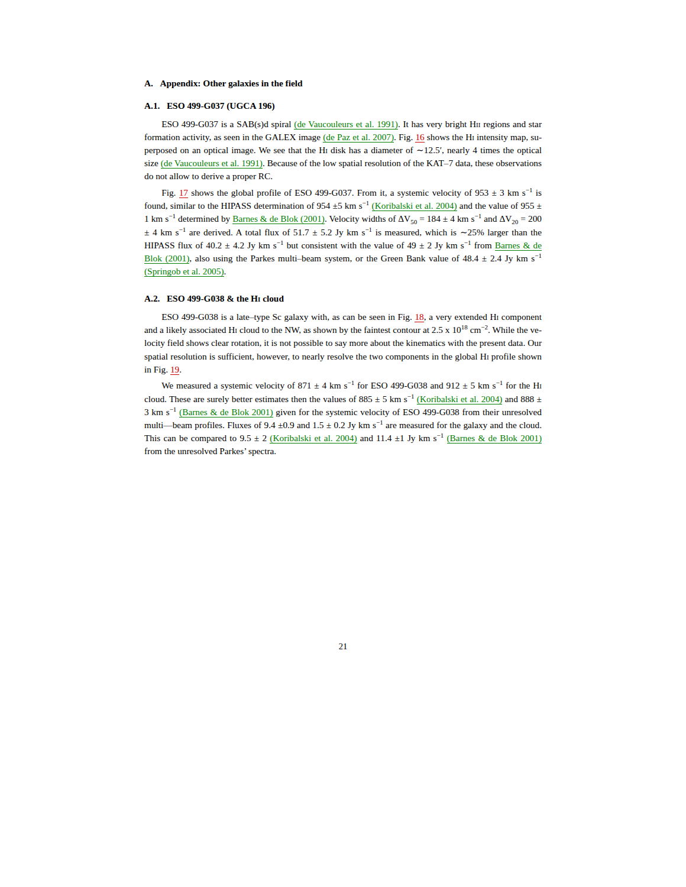A. Appendix: Other galaxies in the field
A.1. ESO 499-G037 (UGCA 196)
ESO 499-G037 is a SAB(s)d spiral (de Vaucouleurs et al. 1991). It has very bright Hii regions and star formation activity, as seen in the GALEX image (de Paz et al. 2007). Fig. 16 shows the Hi intensity map, superposed on an optical image. We see that the Hi disk has a diameter of ∼12.5′, nearly 4 times the optical size (de Vaucouleurs et al. 1991). Because of the low spatial resolution of the KAT–7 data, these observations do not allow to derive a proper RC.
Fig. 17 shows the global profile of ESO 499-G037. From it, a systemic velocity of 953 ± 3 km s−1 is found, similar to the HIPASS determination of 954 ±5 km s−1 (Koribalski et al. 2004) and the value of 955 ± 1 km s−1 determined by Barnes & de Blok (2001). Velocity widths of ΔV50 = 184 ± 4 km s−1 and ΔV20 = 200 ± 4 km s−1 are derived. A total flux of 51.7 ± 5.2 Jy km s−1 is measured, which is ∼25% larger than the HIPASS flux of 40.2 ± 4.2 Jy km s−1 but consistent with the value of 49 ± 2 Jy km s−1 from Barnes & de Blok (2001), also using the Parkes multi–beam system, or the Green Bank value of 48.4 ± 2.4 Jy km s−1 (Springob et al. 2005).
A.2. ESO 499-G038 & the Hi cloud
ESO 499-G038 is a late–type Sc galaxy with, as can be seen in Fig. 18, a very extended Hi component and a likely associated Hi cloud to the NW, as shown by the faintest contour at 2.5 x 1018 cm−2. While the velocity field shows clear rotation, it is not possible to say more about the kinematics with the present data. Our spatial resolution is sufficient, however, to nearly resolve the two components in the global Hi profile shown in Fig. 19.
We measured a systemic velocity of 871 ± 4 km s−1 for ESO 499-G038 and 912 ± 5 km s−1 for the Hi cloud. These are surely better estimates then the values of 885 ± 5 km s−1 (Koribalski et al. 2004) and 888 ± 3 km s−1 (Barnes & de Blok 2001) given for the systemic velocity of ESO 499-G038 from their unresolved multi—beam profiles. Fluxes of 9.4 ±0.9 and 1.5 ± 0.2 Jy km s−1 are measured for the galaxy and the cloud. This can be compared to 9.5 ± 2 (Koribalski et al. 2004) and 11.4 ±1 Jy km s−1 (Barnes & de Blok 2001) from the unresolved Parkes’ spectra.
21